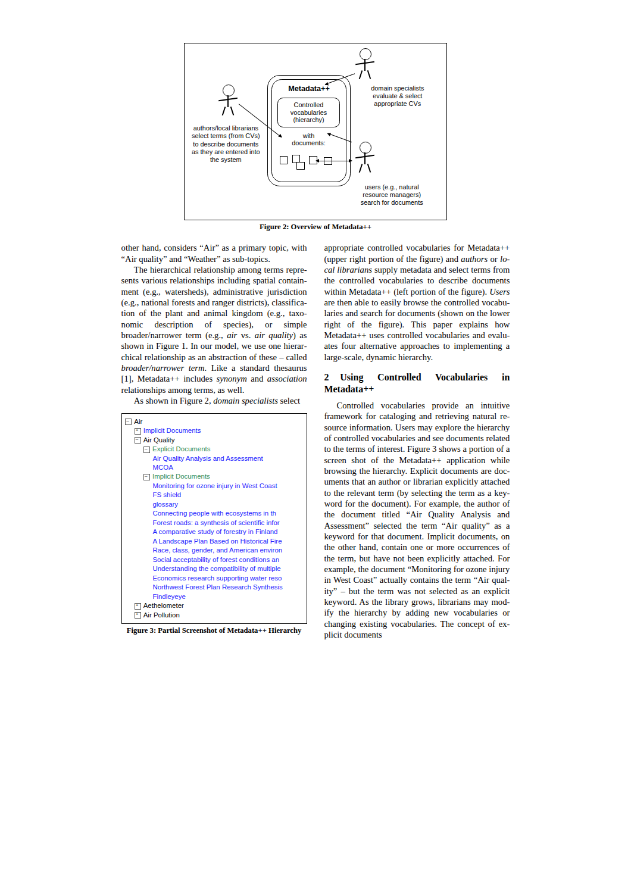Metadata++
Controlled
vocabularies
(hierarchy)
with
documents:
authors/local librarians
select terms (from CVs)
to describe documents
as they are entered into
the system
domain specialists
evaluate & select
appropriate CVs
users (e.g., natural
resource managers)
search for documents
Figure 2: Overview of Metadata++
other hand, considers “Air” as a primary topic, with “Air quality” and “Weather” as sub-topics.
The hierarchical relationship among terms represents various relationships including spatial containment (e.g., watersheds), administrative jurisdiction (e.g., national forests and ranger districts), classification of the plant and animal kingdom (e.g., taxonomic description of species), or simple broader/narrower term (e.g., air vs. air quality) as shown in Figure 1. In our model, we use one hierarchical relationship as an abstraction of these – called broader/narrower term. Like a standard thesaurus [1], Metadata++ includes synonym and association relationships among terms, as well.
As shown in Figure 2, domain specialists select
Air Implicit Documents Air Quality Explicit Documents Air Quality Analysis and Assessment MCOA Implicit Documents Monitoring for ozone injury in West Coast FS shield glossary Connecting people with ecosystems in th Forest roads: a synthesis of scientific infor A comparative study of forestry in Finland A Landscape Plan Based on Historical Fire Race, class, gender, and American environ Social acceptability of forest conditions an Understanding the compatibility of multiple Economics research supporting water reso Northwest Forest Plan Research Synthesis Findleyeye Aethelometer Air Pollution
Figure 3: Partial Screenshot of Metadata++ Hierarchy
appropriate controlled vocabularies for Metadata++ (upper right portion of the figure) and authors or local librarians supply metadata and select terms from the controlled vocabularies to describe documents within Metadata++ (left portion of the figure). Users are then able to easily browse the controlled vocabularies and search for documents (shown on the lower right of the figure). This paper explains how Metadata++ uses controlled vocabularies and evaluates four alternative approaches to implementing a large-scale, dynamic hierarchy.
2 Using Controlled Vocabularies in Metadata++
Controlled vocabularies provide an intuitive framework for cataloging and retrieving natural resource information. Users may explore the hierarchy of controlled vocabularies and see documents related to the terms of interest. Figure 3 shows a portion of a screen shot of the Metadata++ application while browsing the hierarchy. Explicit documents are documents that an author or librarian explicitly attached to the relevant term (by selecting the term as a keyword for the document). For example, the author of the document titled “Air Quality Analysis and Assessment” selected the term “Air quality” as a keyword for that document. Implicit documents, on the other hand, contain one or more occurrences of the term, but have not been explicitly attached. For example, the document “Monitoring for ozone injury in West Coast” actually contains the term “Air quality” – but the term was not selected as an explicit keyword. As the library grows, librarians may modify the hierarchy by adding new vocabularies or changing existing vocabularies. The concept of explicit documents